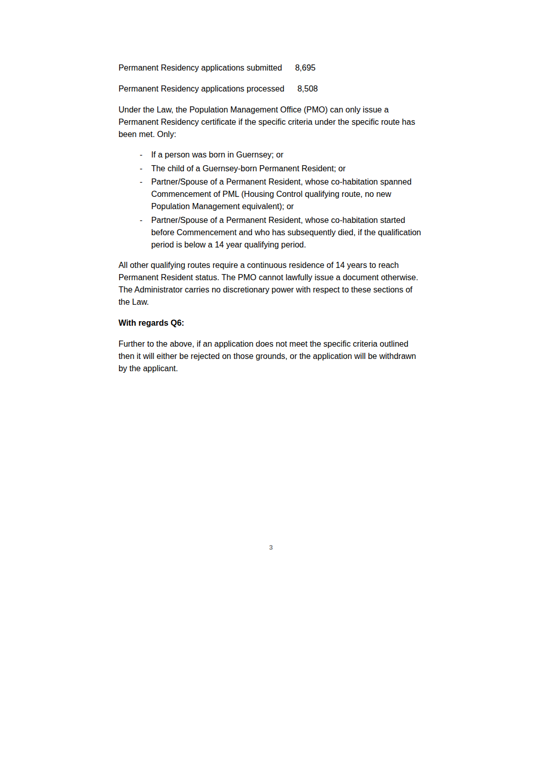Permanent Residency applications submitted8,695
Permanent Residency applications processed8,508
Under the Law, the Population Management Office (PMO) can only issue a Permanent Residency certificate if the specific criteria under the specific route has been met. Only:
If a person was born in Guernsey; or
The child of a Guernsey-born Permanent Resident; or
Partner/Spouse of a Permanent Resident, whose co-habitation spanned Commencement of PML (Housing Control qualifying route, no new Population Management equivalent); or
Partner/Spouse of a Permanent Resident, whose co-habitation started before Commencement and who has subsequently died, if the qualification period is below a 14 year qualifying period.
All other qualifying routes require a continuous residence of 14 years to reach Permanent Resident status. The PMO cannot lawfully issue a document otherwise. The Administrator carries no discretionary power with respect to these sections of the Law.
With regards Q6:
Further to the above, if an application does not meet the specific criteria outlined then it will either be rejected on those grounds, or the application will be withdrawn by the applicant.
3